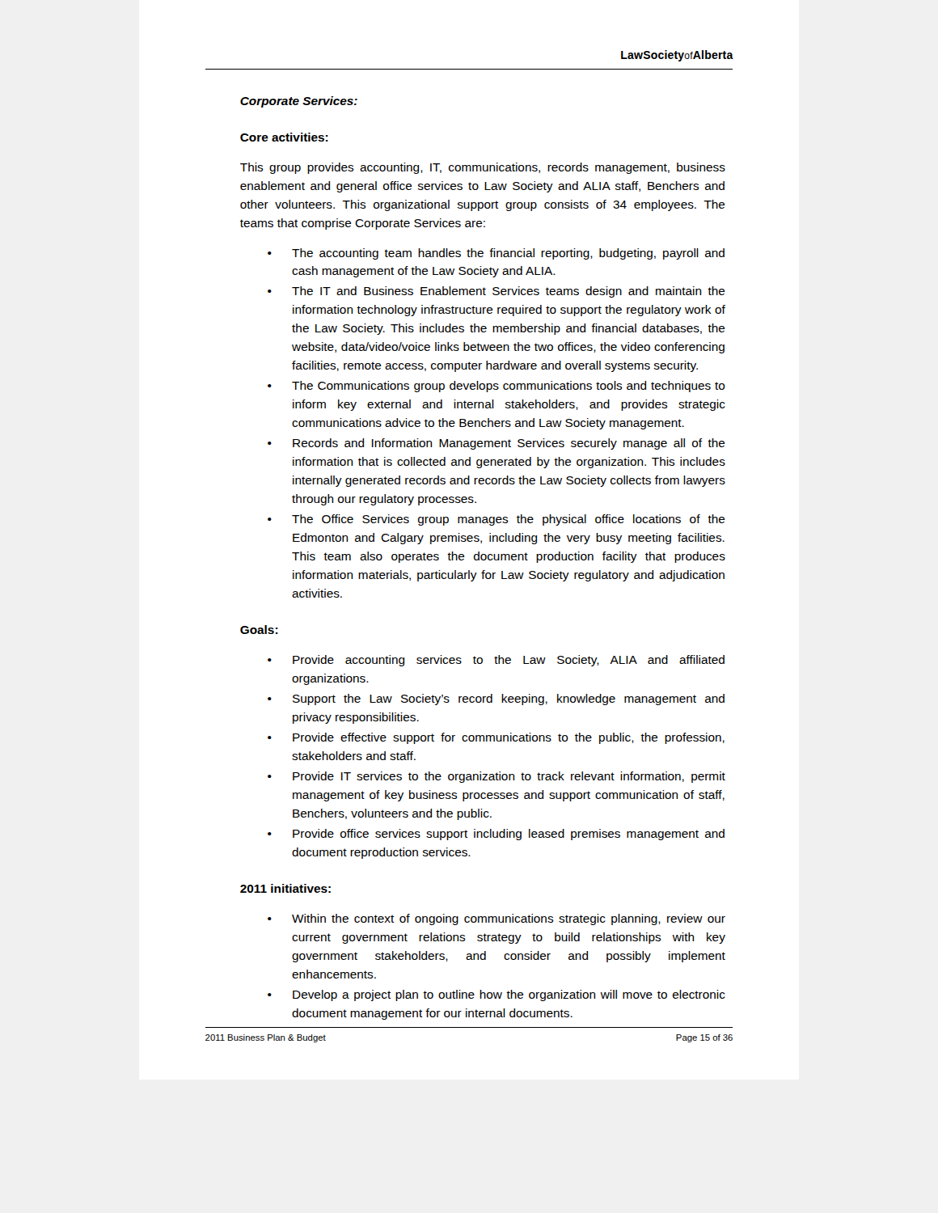LawSocietyof Alberta
Corporate Services:
Core activities:
This group provides accounting, IT, communications, records management, business enablement and general office services to Law Society and ALIA staff, Benchers and other volunteers. This organizational support group consists of 34 employees. The teams that comprise Corporate Services are:
The accounting team handles the financial reporting, budgeting, payroll and cash management of the Law Society and ALIA.
The IT and Business Enablement Services teams design and maintain the information technology infrastructure required to support the regulatory work of the Law Society. This includes the membership and financial databases, the website, data/video/voice links between the two offices, the video conferencing facilities, remote access, computer hardware and overall systems security.
The Communications group develops communications tools and techniques to inform key external and internal stakeholders, and provides strategic communications advice to the Benchers and Law Society management.
Records and Information Management Services securely manage all of the information that is collected and generated by the organization. This includes internally generated records and records the Law Society collects from lawyers through our regulatory processes.
The Office Services group manages the physical office locations of the Edmonton and Calgary premises, including the very busy meeting facilities. This team also operates the document production facility that produces information materials, particularly for Law Society regulatory and adjudication activities.
Goals:
Provide accounting services to the Law Society, ALIA and affiliated organizations.
Support the Law Society’s record keeping, knowledge management and privacy responsibilities.
Provide effective support for communications to the public, the profession, stakeholders and staff.
Provide IT services to the organization to track relevant information, permit management of key business processes and support communication of staff, Benchers, volunteers and the public.
Provide office services support including leased premises management and document reproduction services.
2011 initiatives:
Within the context of ongoing communications strategic planning, review our current government relations strategy to build relationships with key government stakeholders, and consider and possibly implement enhancements.
Develop a project plan to outline how the organization will move to electronic document management for our internal documents.
2011 Business Plan & Budget Page 15 of 36